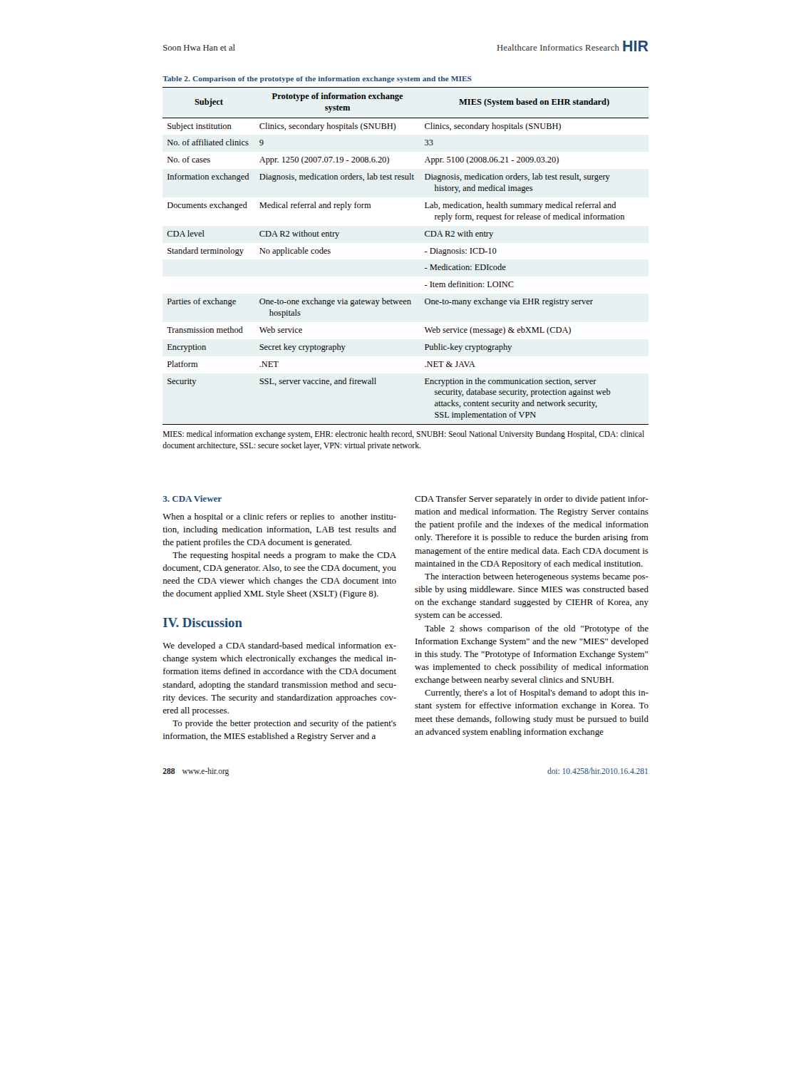Soon Hwa Han et al
Healthcare Informatics ResearchHIR
Table 2. Comparison of the prototype of the information exchange system and the MIES
| Subject | Prototype of information exchange system | MIES (System based on EHR standard) |
| --- | --- | --- |
| Subject institution | Clinics, secondary hospitals (SNUBH) | Clinics, secondary hospitals (SNUBH) |
| No. of affiliated clinics | 9 | 33 |
| No. of cases | Appr. 1250 (2007.07.19 - 2008.6.20) | Appr. 5100 (2008.06.21 - 2009.03.20) |
| Information exchanged | Diagnosis, medication orders, lab test result | Diagnosis, medication orders, lab test result, surgery history, and medical images |
| Documents exchanged | Medical referral and reply form | Lab, medication, health summary medical referral and reply form, request for release of medical information |
| CDA level | CDA R2 without entry | CDA R2 with entry |
| Standard terminology | No applicable codes | - Diagnosis: ICD-10 |
| | | - Medication: EDIcode |
| | | - Item definition: LOINC |
| Parties of exchange | One-to-one exchange via gateway between hospitals | One-to-many exchange via EHR registry server |
| Transmission method | Web service | Web service (message) & ebXML (CDA) |
| Encryption | Secret key cryptography | Public-key cryptography |
| Platform | .NET | .NET & JAVA |
| Security | SSL, server vaccine, and firewall | Encryption in the communication section, server security, database security, protection against web attacks, content security and network security, SSL implementation of VPN |
MIES: medical information exchange system, EHR: electronic health record, SNUBH: Seoul National University Bundang Hospital, CDA: clinical document architecture, SSL: secure socket layer, VPN: virtual private network.
3. CDA Viewer
When a hospital or a clinic refers or replies to another institution, including medication information, LAB test results and the patient profiles the CDA document is generated.
The requesting hospital needs a program to make the CDA document, CDA generator. Also, to see the CDA document, you need the CDA viewer which changes the CDA document into the document applied XML Style Sheet (XSLT) (Figure 8).
IV. Discussion
We developed a CDA standard-based medical information exchange system which electronically exchanges the medical information items defined in accordance with the CDA document standard, adopting the standard transmission method and security devices. The security and standardization approaches covered all processes.
To provide the better protection and security of the patient's information, the MIES established a Registry Server and a
CDA Transfer Server separately in order to divide patient information and medical information. The Registry Server contains the patient profile and the indexes of the medical information only. Therefore it is possible to reduce the burden arising from management of the entire medical data. Each CDA document is maintained in the CDA Repository of each medical institution.
The interaction between heterogeneous systems became possible by using middleware. Since MIES was constructed based on the exchange standard suggested by CIEHR of Korea, any system can be accessed.
Table 2 shows comparison of the old "Prototype of the Information Exchange System" and the new "MIES" developed in this study. The "Prototype of Information Exchange System" was implemented to check possibility of medical information exchange between nearby several clinics and SNUBH.
Currently, there's a lot of Hospital's demand to adopt this instant system for effective information exchange in Korea. To meet these demands, following study must be pursued to build an advanced system enabling information exchange
288www.e-hir.org
doi: 10.4258/hir.2010.16.4.281